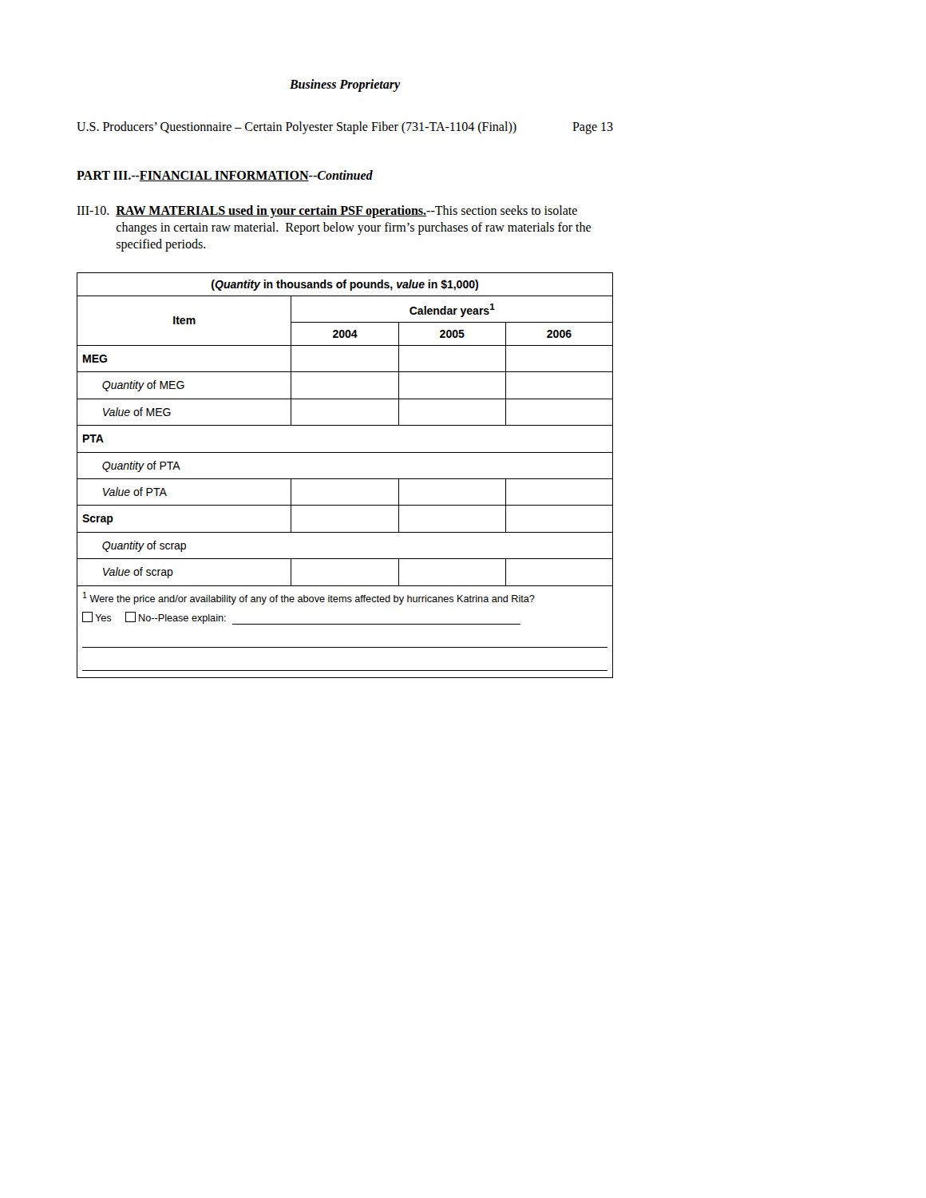Business Proprietary
U.S. Producers’ Questionnaire – Certain Polyester Staple Fiber (731-TA-1104 (Final))
Page 13
PART III.--FINANCIAL INFORMATION--Continued
III-10.
RAW MATERIALS used in your certain PSF operations.--This section seeks to isolate changes in certain raw material. Report below your firm’s purchases of raw materials for the specified periods.
| ( Quantity in thousands of pounds, value in $1,000) |
| Item | Calendar years 1 |
| 2004 | 2005 | 2006 |
| MEG | | | |
| Quantity of MEG | | | |
| Value of MEG | | | |
| PTA | | | |
| Quantity of PTA | | | |
| Value of PTA | | | |
| Scrap | | | |
| Quantity of scrap | | | |
| Value of scrap | | | |
| 1 Were the price and/or availability of any of the above items affected by hurricanes Katrina and Rita? Yes No--Please explain: |